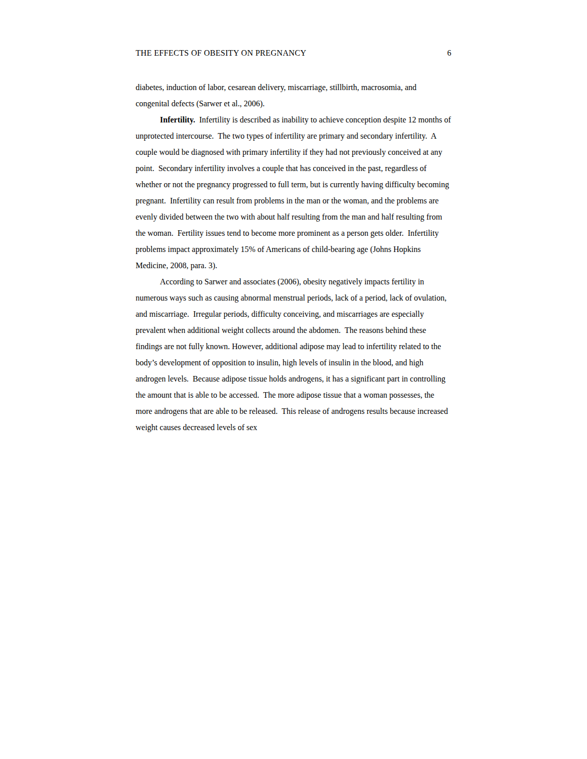The Effects of Obesity on Pregnancy 6
diabetes, induction of labor, cesarean delivery, miscarriage, stillbirth, macrosomia, and congenital defects (Sarwer et al., 2006).
Infertility. Infertility is described as inability to achieve conception despite 12 months of unprotected intercourse. The two types of infertility are primary and secondary infertility. A couple would be diagnosed with primary infertility if they had not previously conceived at any point. Secondary infertility involves a couple that has conceived in the past, regardless of whether or not the pregnancy progressed to full term, but is currently having difficulty becoming pregnant. Infertility can result from problems in the man or the woman, and the problems are evenly divided between the two with about half resulting from the man and half resulting from the woman. Fertility issues tend to become more prominent as a person gets older. Infertility problems impact approximately 15% of Americans of child-bearing age (Johns Hopkins Medicine, 2008, para. 3).
According to Sarwer and associates (2006), obesity negatively impacts fertility in numerous ways such as causing abnormal menstrual periods, lack of a period, lack of ovulation, and miscarriage. Irregular periods, difficulty conceiving, and miscarriages are especially prevalent when additional weight collects around the abdomen. The reasons behind these findings are not fully known. However, additional adipose may lead to infertility related to the body’s development of opposition to insulin, high levels of insulin in the blood, and high androgen levels. Because adipose tissue holds androgens, it has a significant part in controlling the amount that is able to be accessed. The more adipose tissue that a woman possesses, the more androgens that are able to be released. This release of androgens results because increased weight causes decreased levels of sex